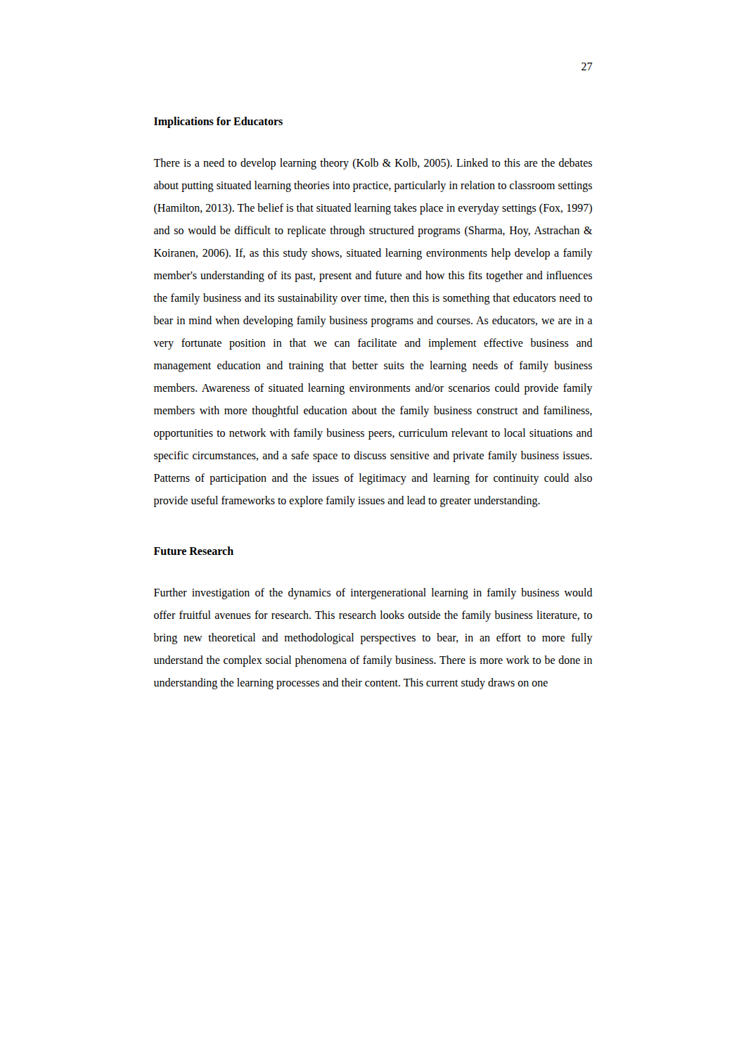27
Implications for Educators
There is a need to develop learning theory (Kolb & Kolb, 2005). Linked to this are the debates about putting situated learning theories into practice, particularly in relation to classroom settings (Hamilton, 2013). The belief is that situated learning takes place in everyday settings (Fox, 1997) and so would be difficult to replicate through structured programs (Sharma, Hoy, Astrachan & Koiranen, 2006). If, as this study shows, situated learning environments help develop a family member's understanding of its past, present and future and how this fits together and influences the family business and its sustainability over time, then this is something that educators need to bear in mind when developing family business programs and courses. As educators, we are in a very fortunate position in that we can facilitate and implement effective business and management education and training that better suits the learning needs of family business members. Awareness of situated learning environments and/or scenarios could provide family members with more thoughtful education about the family business construct and familiness, opportunities to network with family business peers, curriculum relevant to local situations and specific circumstances, and a safe space to discuss sensitive and private family business issues. Patterns of participation and the issues of legitimacy and learning for continuity could also provide useful frameworks to explore family issues and lead to greater understanding.
Future Research
Further investigation of the dynamics of intergenerational learning in family business would offer fruitful avenues for research. This research looks outside the family business literature, to bring new theoretical and methodological perspectives to bear, in an effort to more fully understand the complex social phenomena of family business. There is more work to be done in understanding the learning processes and their content. This current study draws on one